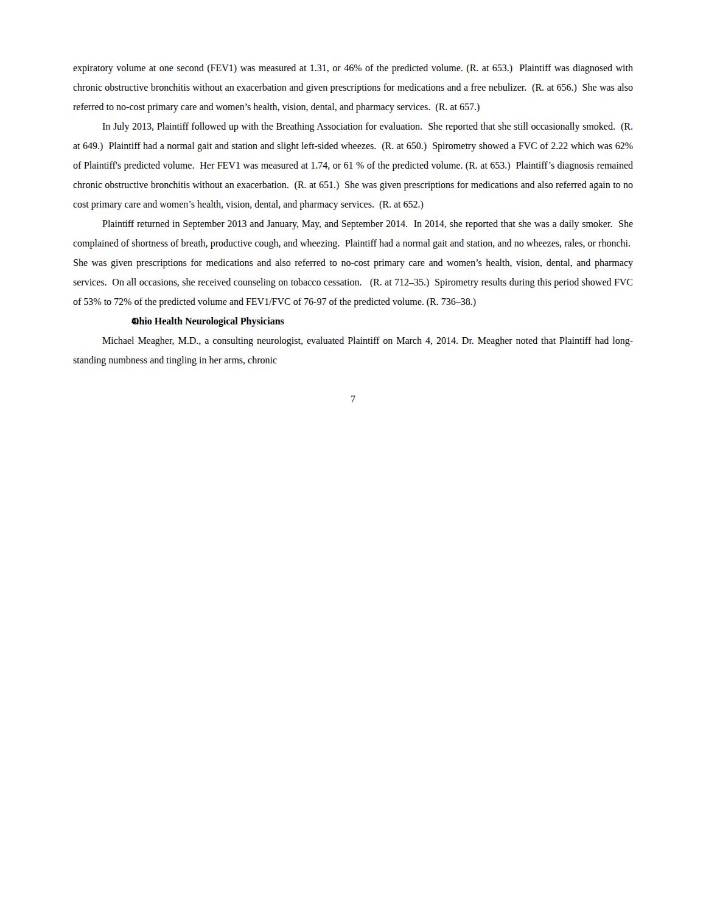expiratory volume at one second (FEV1) was measured at 1.31, or 46% of the predicted volume. (R. at 653.) Plaintiff was diagnosed with chronic obstructive bronchitis without an exacerbation and given prescriptions for medications and a free nebulizer. (R. at 656.) She was also referred to no-cost primary care and women’s health, vision, dental, and pharmacy services. (R. at 657.)
In July 2013, Plaintiff followed up with the Breathing Association for evaluation. She reported that she still occasionally smoked. (R. at 649.) Plaintiff had a normal gait and station and slight left-sided wheezes. (R. at 650.) Spirometry showed a FVC of 2.22 which was 62% of Plaintiff's predicted volume. Her FEV1 was measured at 1.74, or 61 % of the predicted volume. (R. at 653.) Plaintiff’s diagnosis remained chronic obstructive bronchitis without an exacerbation. (R. at 651.) She was given prescriptions for medications and also referred again to no cost primary care and women’s health, vision, dental, and pharmacy services. (R. at 652.)
Plaintiff returned in September 2013 and January, May, and September 2014. In 2014, she reported that she was a daily smoker. She complained of shortness of breath, productive cough, and wheezing. Plaintiff had a normal gait and station, and no wheezes, rales, or rhonchi. She was given prescriptions for medications and also referred to no-cost primary care and women’s health, vision, dental, and pharmacy services. On all occasions, she received counseling on tobacco cessation. (R. at 712–35.) Spirometry results during this period showed FVC of 53% to 72% of the predicted volume and FEV1/FVC of 76-97 of the predicted volume. (R. 736–38.)
4. Ohio Health Neurological Physicians
Michael Meagher, M.D., a consulting neurologist, evaluated Plaintiff on March 4, 2014. Dr. Meagher noted that Plaintiff had long-standing numbness and tingling in her arms, chronic
7